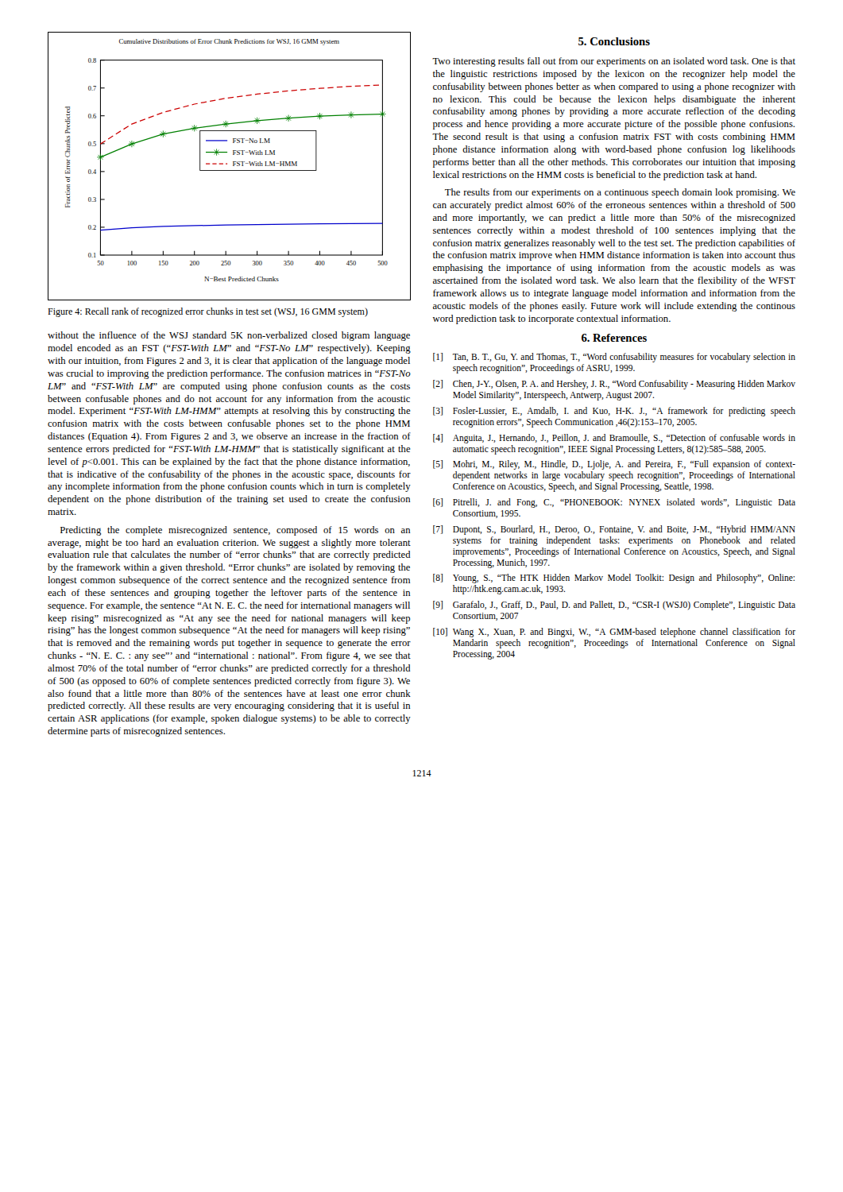Cumulative Distributions of Error Chunk Predictions for WSJ, 16 GMM system
0.1 0.2 0.3 0.4 0.5 0.6 0.7 0.8 50 100 150 200 250 300 350 400 450 500 N−Best Predicted Chunks Fraction of Error Chunks Predicted FST−No LM FST−With LM FST−With LM−HMM
Figure 4: Recall rank of recognized error chunks in test set (WSJ, 16 GMM system)
without the influence of the WSJ standard 5K non-verbalized closed bigram language model encoded as an FST (“FST-With LM” and “FST-No LM” respectively). Keeping with our intuition, from Figures 2 and 3, it is clear that application of the language model was crucial to improving the prediction performance. The confusion matrices in “FST-No LM” and “FST-With LM” are computed using phone confusion counts as the costs between confusable phones and do not account for any information from the acoustic model. Experiment “FST-With LM-HMM” attempts at resolving this by constructing the confusion matrix with the costs between confusable phones set to the phone HMM distances (Equation 4). From Figures 2 and 3, we observe an increase in the fraction of sentence errors predicted for “FST-With LM-HMM” that is statistically significant at the level of p<0.001. This can be explained by the fact that the phone distance information, that is indicative of the confusability of the phones in the acoustic space, discounts for any incomplete information from the phone confusion counts which in turn is completely dependent on the phone distribution of the training set used to create the confusion matrix.
Predicting the complete misrecognized sentence, composed of 15 words on an average, might be too hard an evaluation criterion. We suggest a slightly more tolerant evaluation rule that calculates the number of “error chunks” that are correctly predicted by the framework within a given threshold. “Error chunks” are isolated by removing the longest common subsequence of the correct sentence and the recognized sentence from each of these sentences and grouping together the leftover parts of the sentence in sequence. For example, the sentence “At N. E. C. the need for international managers will keep rising” misrecognized as “At any see the need for national managers will keep rising” has the longest common subsequence “At the need for managers will keep rising” that is removed and the remaining words put together in sequence to generate the error chunks - “N. E. C. : any see”’ and “international : national”. From figure 4, we see that almost 70% of the total number of “error chunks” are predicted correctly for a threshold of 500 (as opposed to 60% of complete sentences predicted correctly from figure 3). We also found that a little more than 80% of the sentences have at least one error chunk predicted correctly. All these results are very encouraging considering that it is useful in certain ASR applications (for example, spoken dialogue systems) to be able to correctly determine parts of misrecognized sentences.
5. Conclusions
Two interesting results fall out from our experiments on an isolated word task. One is that the linguistic restrictions imposed by the lexicon on the recognizer help model the confusability between phones better as when compared to using a phone recognizer with no lexicon. This could be because the lexicon helps disambiguate the inherent confusability among phones by providing a more accurate reflection of the decoding process and hence providing a more accurate picture of the possible phone confusions. The second result is that using a confusion matrix FST with costs combining HMM phone distance information along with word-based phone confusion log likelihoods performs better than all the other methods. This corroborates our intuition that imposing lexical restrictions on the HMM costs is beneficial to the prediction task at hand.
The results from our experiments on a continuous speech domain look promising. We can accurately predict almost 60% of the erroneous sentences within a threshold of 500 and more importantly, we can predict a little more than 50% of the misrecognized sentences correctly within a modest threshold of 100 sentences implying that the confusion matrix generalizes reasonably well to the test set. The prediction capabilities of the confusion matrix improve when HMM distance information is taken into account thus emphasising the importance of using information from the acoustic models as was ascertained from the isolated word task. We also learn that the flexibility of the WFST framework allows us to integrate language model information and information from the acoustic models of the phones easily. Future work will include extending the continous word prediction task to incorporate contextual information.
6. References
Tan, B. T., Gu, Y. and Thomas, T., “Word confusability measures for vocabulary selection in speech recognition”, Proceedings of ASRU, 1999.
Chen, J-Y., Olsen, P. A. and Hershey, J. R., “Word Confusability - Measuring Hidden Markov Model Similarity”, Interspeech, Antwerp, August 2007.
Fosler-Lussier, E., Amdalb, I. and Kuo, H-K. J., “A framework for predicting speech recognition errors”, Speech Communication ,46(2):153–170, 2005.
Anguita, J., Hernando, J., Peillon, J. and Bramoulle, S., “Detection of confusable words in automatic speech recognition”, IEEE Signal Processing Letters, 8(12):585–588, 2005.
Mohri, M., Riley, M., Hindle, D., Ljolje, A. and Pereira, F., “Full expansion of context-dependent networks in large vocabulary speech recognition”, Proceedings of International Conference on Acoustics, Speech, and Signal Processing, Seattle, 1998.
Pitrelli, J. and Fong, C., “PHONEBOOK: NYNEX isolated words”, Linguistic Data Consortium, 1995.
Dupont, S., Bourlard, H., Deroo, O., Fontaine, V. and Boite, J-M., “Hybrid HMM/ANN systems for training independent tasks: experiments on Phonebook and related improvements”, Proceedings of International Conference on Acoustics, Speech, and Signal Processing, Munich, 1997.
Young, S., “The HTK Hidden Markov Model Toolkit: Design and Philosophy”, Online: http://htk.eng.cam.ac.uk, 1993.
Garafalo, J., Graff, D., Paul, D. and Pallett, D., “CSR-I (WSJ0) Complete”, Linguistic Data Consortium, 2007
Wang X., Xuan, P. and Bingxi, W., “A GMM-based telephone channel classification for Mandarin speech recognition”, Proceedings of International Conference on Signal Processing, 2004
1214